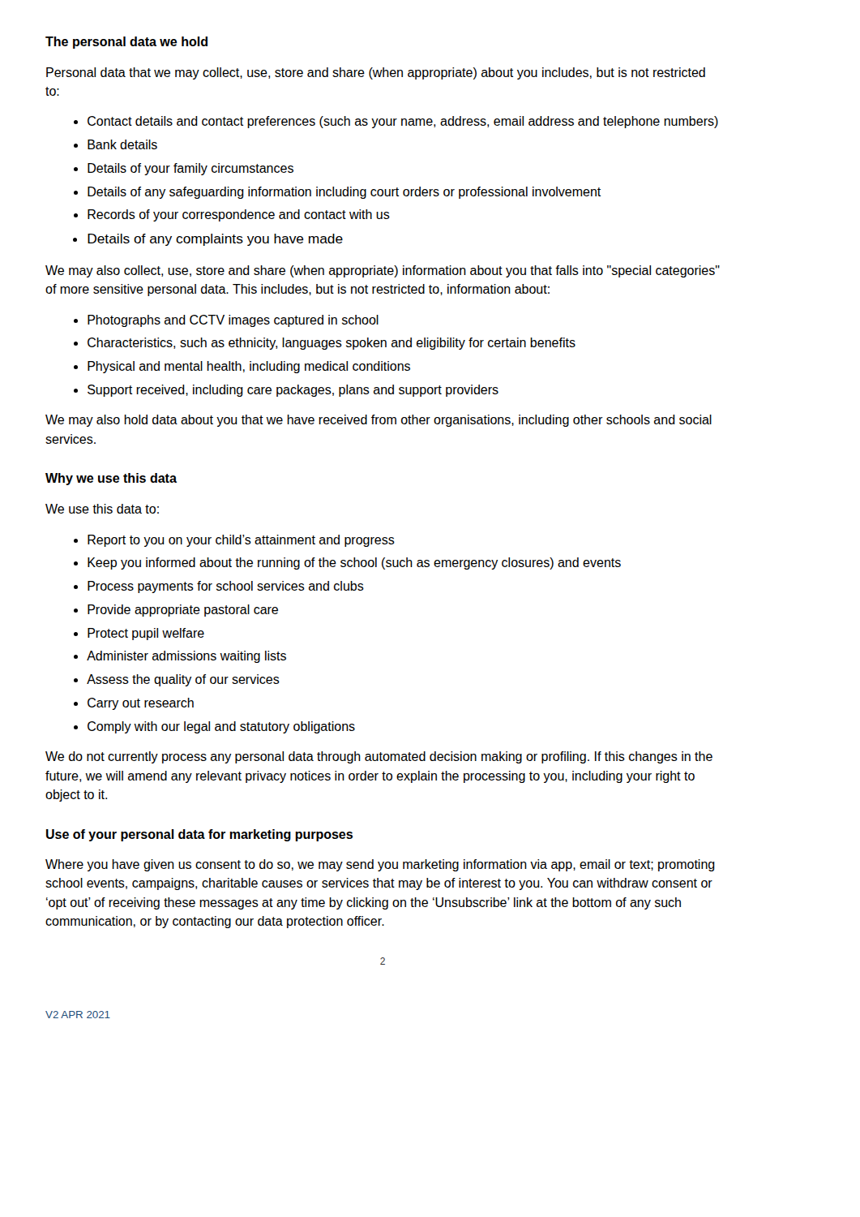The personal data we hold
Personal data that we may collect, use, store and share (when appropriate) about you includes, but is not restricted to:
Contact details and contact preferences (such as your name, address, email address and telephone numbers)
Bank details
Details of your family circumstances
Details of any safeguarding information including court orders or professional involvement
Records of your correspondence and contact with us
Details of any complaints you have made
We may also collect, use, store and share (when appropriate) information about you that falls into "special categories" of more sensitive personal data. This includes, but is not restricted to, information about:
Photographs and CCTV images captured in school
Characteristics, such as ethnicity, languages spoken and eligibility for certain benefits
Physical and mental health, including medical conditions
Support received, including care packages, plans and support providers
We may also hold data about you that we have received from other organisations, including other schools and social services.
Why we use this data
We use this data to:
Report to you on your child’s attainment and progress
Keep you informed about the running of the school (such as emergency closures) and events
Process payments for school services and clubs
Provide appropriate pastoral care
Protect pupil welfare
Administer admissions waiting lists
Assess the quality of our services
Carry out research
Comply with our legal and statutory obligations
We do not currently process any personal data through automated decision making or profiling. If this changes in the future, we will amend any relevant privacy notices in order to explain the processing to you, including your right to object to it.
Use of your personal data for marketing purposes
Where you have given us consent to do so, we may send you marketing information via app, email or text; promoting school events, campaigns, charitable causes or services that may be of interest to you. You can withdraw consent or ‘opt out’ of receiving these messages at any time by clicking on the ‘Unsubscribe’ link at the bottom of any such communication, or by contacting our data protection officer.
2
V2 APR 2021